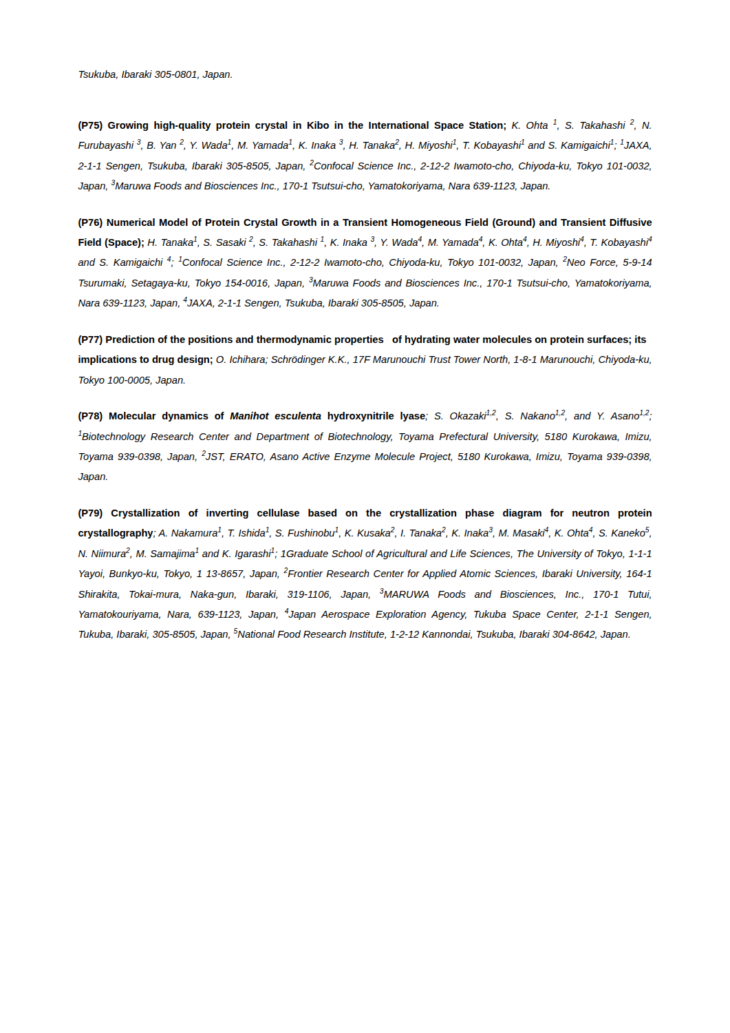Tsukuba, Ibaraki 305-0801, Japan.
(P75) Growing high-quality protein crystal in Kibo in the International Space Station; K. Ohta 1, S. Takahashi 2, N. Furubayashi 3, B. Yan 2, Y. Wada1, M. Yamada1, K. Inaka 3, H. Tanaka2, H. Miyoshi1, T. Kobayashi1 and S. Kamigaichi1; 1JAXA, 2-1-1 Sengen, Tsukuba, Ibaraki 305-8505, Japan, 2Confocal Science Inc., 2-12-2 Iwamoto-cho, Chiyoda-ku, Tokyo 101-0032, Japan, 3Maruwa Foods and Biosciences Inc., 170-1 Tsutsui-cho, Yamatokoriyama, Nara 639-1123, Japan.
(P76) Numerical Model of Protein Crystal Growth in a Transient Homogeneous Field (Ground) and Transient Diffusive Field (Space); H. Tanaka1, S. Sasaki 2, S. Takahashi 1, K. Inaka 3, Y. Wada4, M. Yamada4, K. Ohta4, H. Miyoshi4, T. Kobayashi4 and S. Kamigaichi 4; 1Confocal Science Inc., 2-12-2 Iwamoto-cho, Chiyoda-ku, Tokyo 101-0032, Japan, 2Neo Force, 5-9-14 Tsurumaki, Setagaya-ku, Tokyo 154-0016, Japan, 3Maruwa Foods and Biosciences Inc., 170-1 Tsutsui-cho, Yamatokoriyama, Nara 639-1123, Japan, 4JAXA, 2-1-1 Sengen, Tsukuba, Ibaraki 305-8505, Japan.
(P77) Prediction of the positions and thermodynamic properties of hydrating water molecules on protein surfaces; its implications to drug design; O. Ichihara; Schrödinger K.K., 17F Marunouchi Trust Tower North, 1-8-1 Marunouchi, Chiyoda-ku, Tokyo 100-0005, Japan.
(P78) Molecular dynamics of Manihot esculenta hydroxynitrile lyase; S. Okazaki1,2, S. Nakano1,2, and Y. Asano1,2; 1Biotechnology Research Center and Department of Biotechnology, Toyama Prefectural University, 5180 Kurokawa, Imizu, Toyama 939-0398, Japan, 2JST, ERATO, Asano Active Enzyme Molecule Project, 5180 Kurokawa, Imizu, Toyama 939-0398, Japan.
(P79) Crystallization of inverting cellulase based on the crystallization phase diagram for neutron protein crystallography; A. Nakamura1, T. Ishida1, S. Fushinobu1, K. Kusaka2, I. Tanaka2, K. Inaka3, M. Masaki4, K. Ohta4, S. Kaneko5, N. Niimura2, M. Samajima1 and K. Igarashi1; 1Graduate School of Agricultural and Life Sciences, The University of Tokyo, 1-1-1 Yayoi, Bunkyo-ku, Tokyo, 1 13-8657, Japan, 2Frontier Research Center for Applied Atomic Sciences, Ibaraki University, 164-1 Shirakita, Tokai-mura, Naka-gun, Ibaraki, 319-1106, Japan, 3MARUWA Foods and Biosciences, Inc., 170-1 Tutui, Yamatokouriyama, Nara, 639-1123, Japan, 4Japan Aerospace Exploration Agency, Tukuba Space Center, 2-1-1 Sengen, Tukuba, Ibaraki, 305-8505, Japan, 5National Food Research Institute, 1-2-12 Kannondai, Tsukuba, Ibaraki 304-8642, Japan.